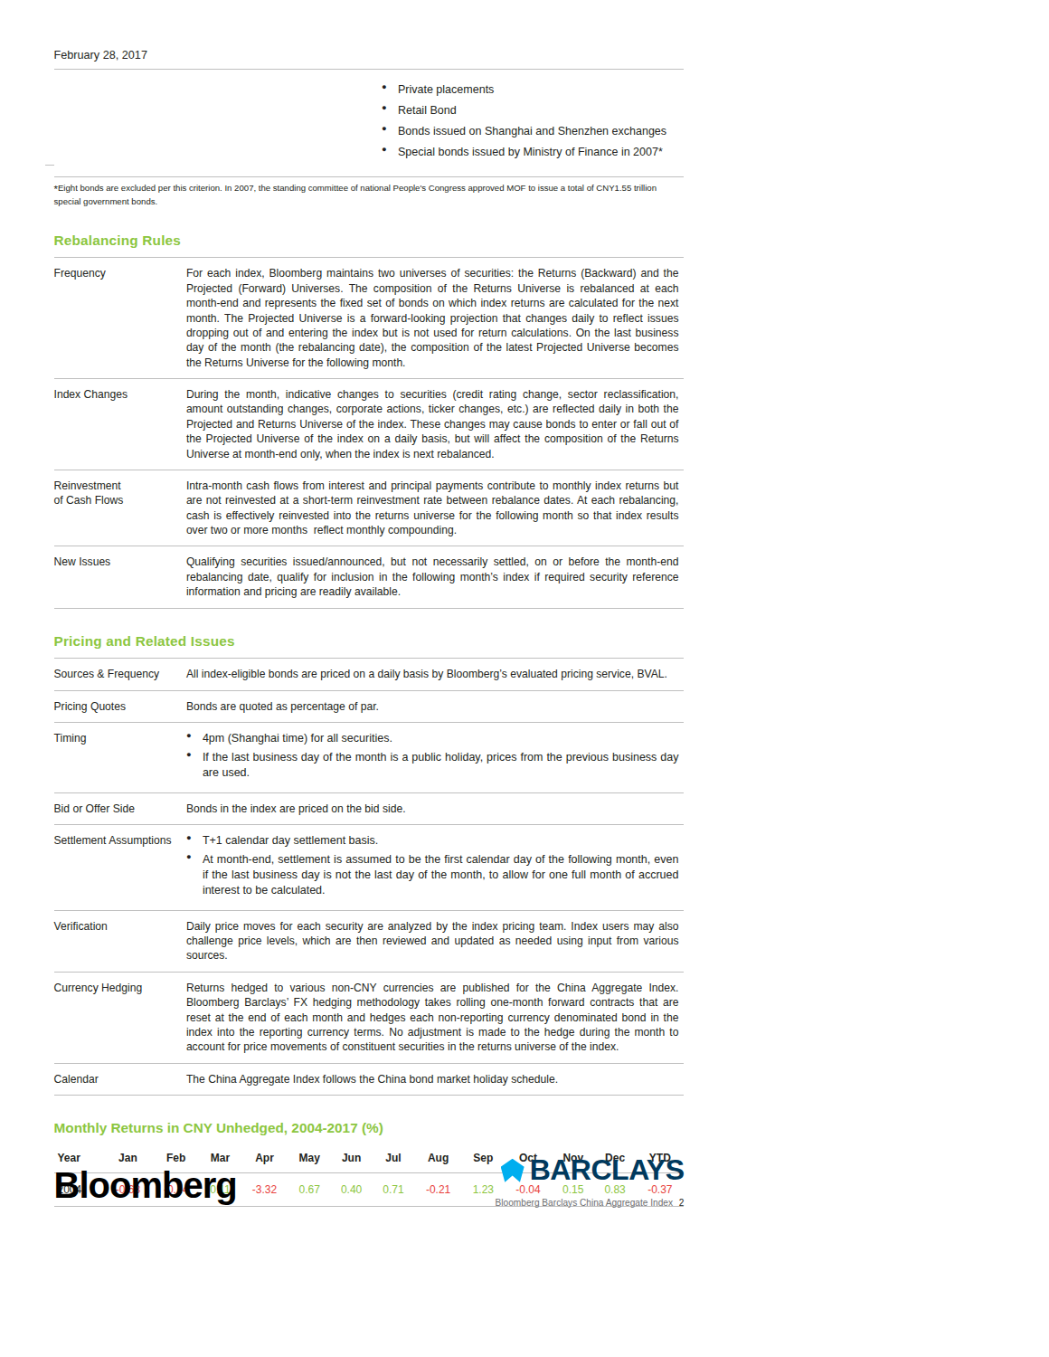February 28, 2017
Private placements
Retail Bond
Bonds issued on Shanghai and Shenzhen exchanges
Special bonds issued by Ministry of Finance in 2007*
*Eight bonds are excluded per this criterion. In 2007, the standing committee of national People's Congress approved MOF to issue a total of CNY1.55 trillion special government bonds.
Rebalancing Rules
| Frequency | For each index, Bloomberg maintains two universes of securities: the Returns (Backward) and the Projected (Forward) Universes. The composition of the Returns Universe is rebalanced at each month-end and represents the fixed set of bonds on which index returns are calculated for the next month. The Projected Universe is a forward-looking projection that changes daily to reflect issues dropping out of and entering the index but is not used for return calculations. On the last business day of the month (the rebalancing date), the composition of the latest Projected Universe becomes the Returns Universe for the following month. |
| Index Changes | During the month, indicative changes to securities (credit rating change, sector reclassification, amount outstanding changes, corporate actions, ticker changes, etc.) are reflected daily in both the Projected and Returns Universe of the index. These changes may cause bonds to enter or fall out of the Projected Universe of the index on a daily basis, but will affect the composition of the Returns Universe at month-end only, when the index is next rebalanced. |
| Reinvestment of Cash Flows | Intra-month cash flows from interest and principal payments contribute to monthly index returns but are not reinvested at a short-term reinvestment rate between rebalance dates. At each rebalancing, cash is effectively reinvested into the returns universe for the following month so that index results over two or more months reflect monthly compounding. |
| New Issues | Qualifying securities issued/announced, but not necessarily settled, on or before the month-end rebalancing date, qualify for inclusion in the following month’s index if required security reference information and pricing are readily available. |
Pricing and Related Issues
| Sources & Frequency | All index-eligible bonds are priced on a daily basis by Bloomberg’s evaluated pricing service, BVAL. |
| Pricing Quotes | Bonds are quoted as percentage of par. |
| Timing | 4pm (Shanghai time) for all securities. If the last business day of the month is a public holiday, prices from the previous business day are used. |
| Bid or Offer Side | Bonds in the index are priced on the bid side. |
| Settlement Assumptions | T+1 calendar day settlement basis. At month-end, settlement is assumed to be the first calendar day of the following month, even if the last business day is not the last day of the month, to allow for one full month of accrued interest to be calculated. |
| Verification | Daily price moves for each security are analyzed by the index pricing team. Index users may also challenge price levels, which are then reviewed and updated as needed using input from various sources. |
| Currency Hedging | Returns hedged to various non-CNY currencies are published for the China Aggregate Index. Bloomberg Barclays’ FX hedging methodology takes rolling one-month forward contracts that are reset at the end of each month and hedges each non-reporting currency denominated bond in the index into the reporting currency terms. No adjustment is made to the hedge during the month to account for price movements of constituent securities in the returns universe of the index. |
| Calendar | The China Aggregate Index follows the China bond market holiday schedule. |
Monthly Returns in CNY Unhedged, 2004-2017 (%)
| Year | Jan | Feb | Mar | Apr | May | Jun | Jul | Aug | Sep | Oct | Nov | Dec | YTD |
| --- | --- | --- | --- | --- | --- | --- | --- | --- | --- | --- | --- | --- | --- |
| 2004 | -0.68 | -0.14 | 0.11 | -3.32 | 0.67 | 0.40 | 0.71 | -0.21 | 1.23 | -0.04 | 0.15 | 0.83 | -0.37 |
Bloomberg
BARCLAYS
Bloomberg Barclays China Aggregate Index 2